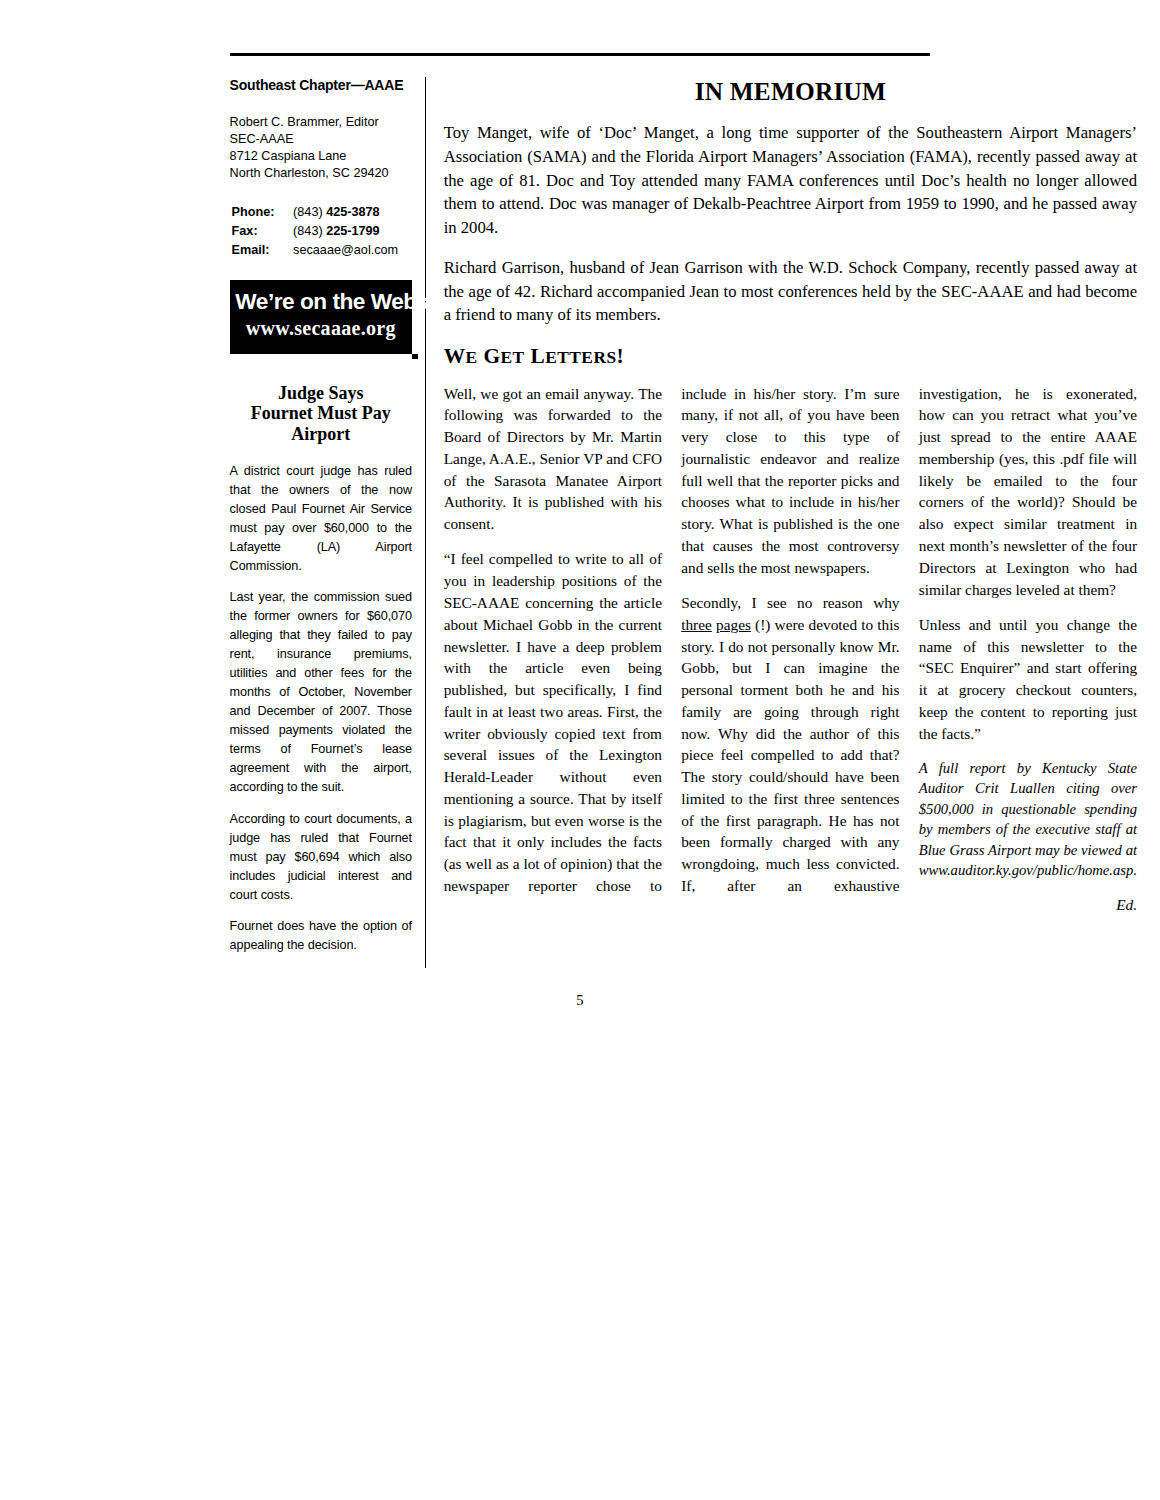Southeast Chapter—AAAE
Robert C. Brammer, Editor
SEC-AAAE
8712 Caspiana Lane
North Charleston, SC 29420
| Phone: | (843) 425-3878 |
| Fax: | (843) 225-1799 |
| Email: | secaaae@aol.com |
We’re on the Web at
www.secaaae.org
Judge Says
Fournet Must Pay
Airport
A district court judge has ruled that the owners of the now closed Paul Fournet Air Service must pay over $60,000 to the Lafayette (LA) Airport Commission.
Last year, the commission sued the former owners for $60,070 alleging that they failed to pay rent, insurance premiums, utilities and other fees for the months of October, November and December of 2007. Those missed payments violated the terms of Fournet’s lease agreement with the airport, according to the suit.
According to court documents, a judge has ruled that Fournet must pay $60,694 which also includes judicial interest and court costs.
Fournet does have the option of appealing the decision.
IN MEMORIUM
Toy Manget, wife of ‘Doc’ Manget, a long time supporter of the Southeastern Airport Managers’ Association (SAMA) and the Florida Airport Managers’ Association (FAMA), recently passed away at the age of 81. Doc and Toy attended many FAMA conferences until Doc’s health no longer allowed them to attend. Doc was manager of Dekalb-Peachtree Airport from 1959 to 1990, and he passed away in 2004.
Richard Garrison, husband of Jean Garrison with the W.D. Schock Company, recently passed away at the age of 42. Richard accompanied Jean to most conferences held by the SEC-AAAE and had become a friend to many of its members.
WE GET LETTERS!
Well, we got an email anyway. The following was forwarded to the Board of Directors by Mr. Martin Lange, A.A.E., Senior VP and CFO of the Sarasota Manatee Airport Authority. It is published with his consent.
“I feel compelled to write to all of you in leadership positions of the SEC-AAAE concerning the article about Michael Gobb in the current newsletter. I have a deep problem with the article even being published, but specifically, I find fault in at least two areas. First, the writer obviously copied text from several issues of the Lexington Herald-Leader without even mentioning a source. That by itself is plagiarism, but even worse is the fact that it only includes the facts (as well as a lot of opinion) that the newspaper reporter chose to include in his/her story. I’m sure many, if not all, of you have been very close to this type of journalistic endeavor and realize full well that the reporter picks and chooses what to include in his/her story. What is published is the one that causes the most controversy and sells the most newspapers.
Secondly, I see no reason why three pages (!) were devoted to this story. I do not personally know Mr. Gobb, but I can imagine the personal torment both he and his family are going through right now. Why did the author of this piece feel compelled to add that? The story could/should have been limited to the first three sentences of the first paragraph. He has not been formally charged with any wrongdoing, much less convicted. If, after an exhaustive investigation, he is exonerated, how can you retract what you’ve just spread to the entire AAAE membership (yes, this .pdf file will likely be emailed to the four corners of the world)? Should be also expect similar treatment in next month’s newsletter of the four Directors at Lexington who had similar charges leveled at them?
Unless and until you change the name of this newsletter to the “SEC Enquirer” and start offering it at grocery checkout counters, keep the content to reporting just the facts.”
A full report by Kentucky State Auditor Crit Luallen citing over $500,000 in questionable spending by members of the executive staff at Blue Grass Airport may be viewed at www.auditor.ky.gov/public/home.asp.
Ed.
5